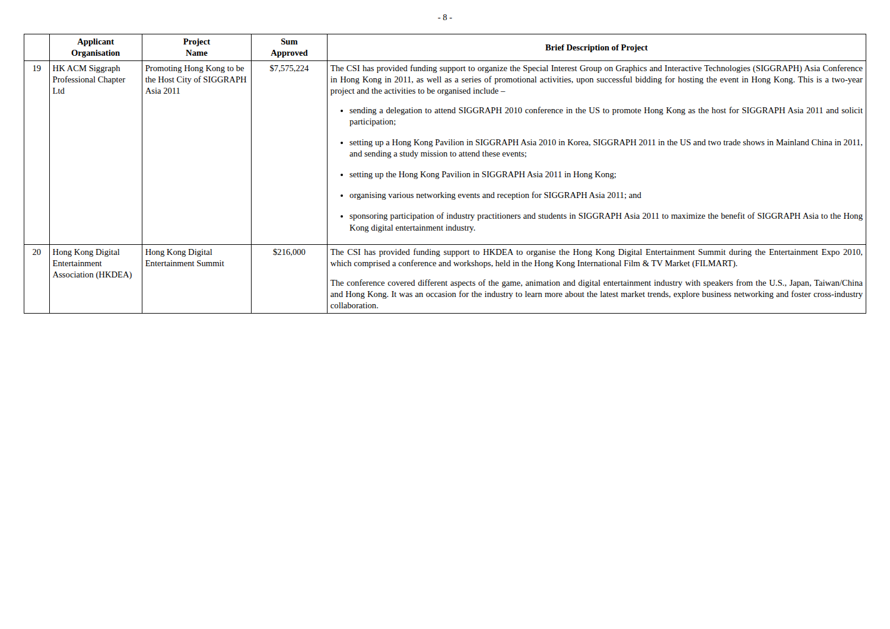- 8 -
| | Applicant Organisation | Project Name | Sum Approved | Brief Description of Project |
| --- | --- | --- | --- | --- |
| 19 | HK ACM Siggraph Professional Chapter Ltd | Promoting Hong Kong to be the Host City of SIGGRAPH Asia 2011 | $7,575,224 | The CSI has provided funding support to organize the Special Interest Group on Graphics and Interactive Technologies (SIGGRAPH) Asia Conference in Hong Kong in 2011, as well as a series of promotional activities, upon successful bidding for hosting the event in Hong Kong. This is a two-year project and the activities to be organised include – sending a delegation to attend SIGGRAPH 2010 conference in the US to promote Hong Kong as the host for SIGGRAPH Asia 2011 and solicit participation; setting up a Hong Kong Pavilion in SIGGRAPH Asia 2010 in Korea, SIGGRAPH 2011 in the US and two trade shows in Mainland China in 2011, and sending a study mission to attend these events; setting up the Hong Kong Pavilion in SIGGRAPH Asia 2011 in Hong Kong; organising various networking events and reception for SIGGRAPH Asia 2011; and sponsoring participation of industry practitioners and students in SIGGRAPH Asia 2011 to maximize the benefit of SIGGRAPH Asia to the Hong Kong digital entertainment industry. |
| 20 | Hong Kong Digital Entertainment Association (HKDEA) | Hong Kong Digital Entertainment Summit | $216,000 | The CSI has provided funding support to HKDEA to organise the Hong Kong Digital Entertainment Summit during the Entertainment Expo 2010, which comprised a conference and workshops, held in the Hong Kong International Film & TV Market (FILMART). The conference covered different aspects of the game, animation and digital entertainment industry with speakers from the U.S., Japan, Taiwan/China and Hong Kong. It was an occasion for the industry to learn more about the latest market trends, explore business networking and foster cross-industry collaboration. |